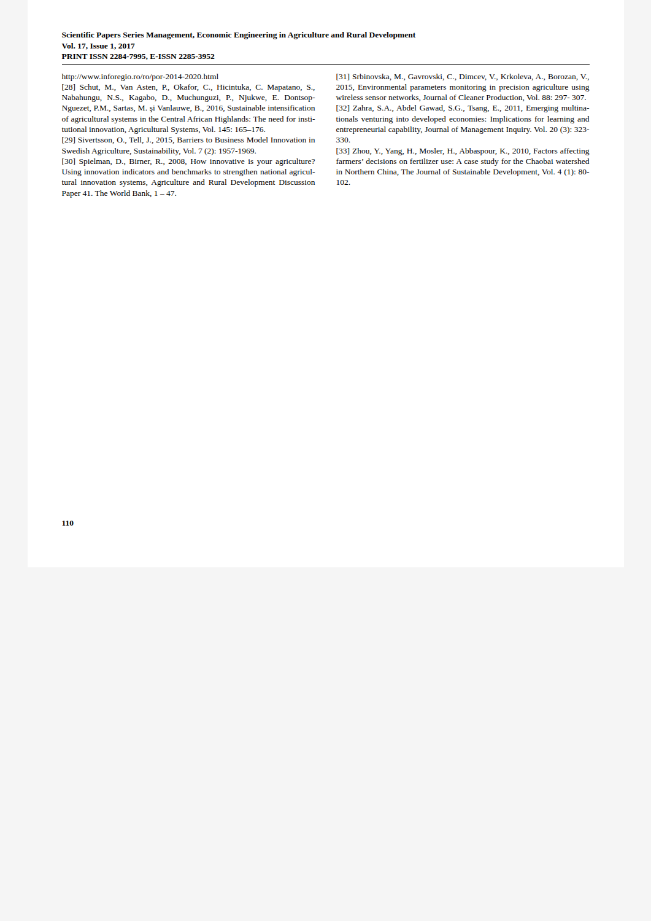Scientific Papers Series Management, Economic Engineering in Agriculture and Rural Development Vol. 17, Issue 1, 2017 PRINT ISSN 2284-7995, E-ISSN 2285-3952
http://www.inforegio.ro/ro/por-2014-2020.html
[28] Schut, M., Van Asten, P., Okafor, C., Hicintuka, C. Mapatano, S., Nabahungu, N.S., Kagabo, D., Muchunguzi, P., Njukwe, E. Dontsop-Nguezet, P.M., Sartas, M. şi Vanlauwe, B., 2016, Sustainable intensification of agricultural systems in the Central African Highlands: The need for institutional innovation, Agricultural Systems, Vol. 145: 165–176.
[29] Sivertsson, O., Tell, J., 2015, Barriers to Business Model Innovation in Swedish Agriculture, Sustainability, Vol. 7 (2): 1957-1969.
[30] Spielman, D., Birner, R., 2008, How innovative is your agriculture? Using innovation indicators and benchmarks to strengthen national agricultural innovation systems, Agriculture and Rural Development Discussion Paper 41. The World Bank, 1 – 47.
[31] Srbinovska, M., Gavrovski, C., Dimcev, V., Krkoleva, A., Borozan, V., 2015, Environmental parameters monitoring in precision agriculture using wireless sensor networks, Journal of Cleaner Production, Vol. 88: 297- 307.
[32] Zahra, S.A., Abdel Gawad, S.G., Tsang, E., 2011, Emerging multinationals venturing into developed economies: Implications for learning and entrepreneurial capability, Journal of Management Inquiry. Vol. 20 (3): 323-330.
[33] Zhou, Y., Yang, H., Mosler, H., Abbaspour, K., 2010, Factors affecting farmers’ decisions on fertilizer use: A case study for the Chaobai watershed in Northern China, The Journal of Sustainable Development, Vol. 4 (1): 80-102.
110